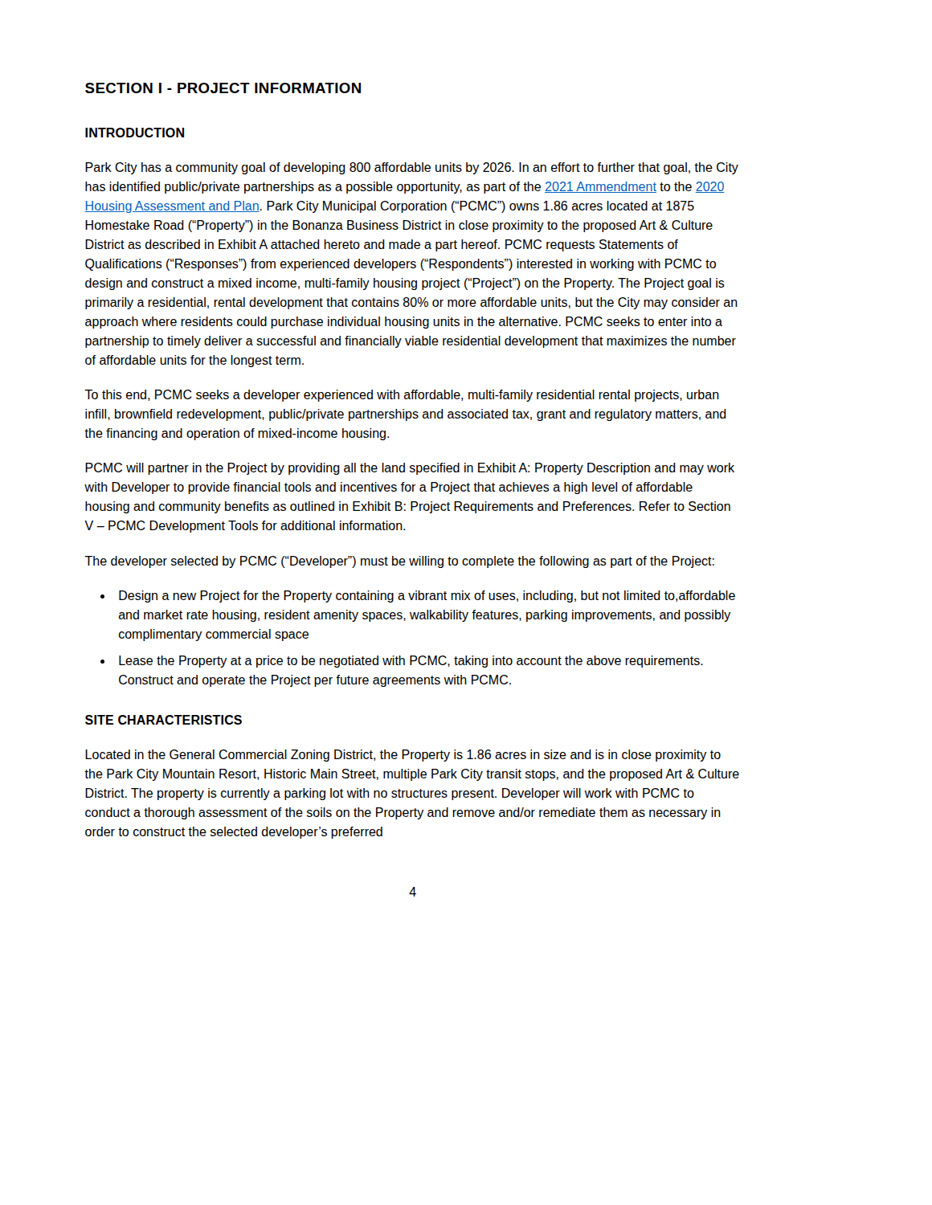SECTION I - PROJECT INFORMATION
INTRODUCTION
Park City has a community goal of developing 800 affordable units by 2026. In an effort to further that goal, the City has identified public/private partnerships as a possible opportunity, as part of the 2021 Ammendment to the 2020 Housing Assessment and Plan. Park City Municipal Corporation (“PCMC”) owns 1.86 acres located at 1875 Homestake Road (“Property”) in the Bonanza Business District in close proximity to the proposed Art & Culture District as described in Exhibit A attached hereto and made a part hereof. PCMC requests Statements of Qualifications (“Responses”) from experienced developers (“Respondents”) interested in working with PCMC to design and construct a mixed income, multi-family housing project (“Project”) on the Property. The Project goal is primarily a residential, rental development that contains 80% or more affordable units, but the City may consider an approach where residents could purchase individual housing units in the alternative. PCMC seeks to enter into a partnership to timely deliver a successful and financially viable residential development that maximizes the number of affordable units for the longest term.
To this end, PCMC seeks a developer experienced with affordable, multi-family residential rental projects, urban infill, brownfield redevelopment, public/private partnerships and associated tax, grant and regulatory matters, and the financing and operation of mixed-income housing.
PCMC will partner in the Project by providing all the land specified in Exhibit A: Property Description and may work with Developer to provide financial tools and incentives for a Project that achieves a high level of affordable housing and community benefits as outlined in Exhibit B: Project Requirements and Preferences. Refer to Section V – PCMC Development Tools for additional information.
The developer selected by PCMC (“Developer”) must be willing to complete the following as part of the Project:
Design a new Project for the Property containing a vibrant mix of uses, including, but not limited to,affordable and market rate housing, resident amenity spaces, walkability features, parking improvements, and possibly complimentary commercial space
Lease the Property at a price to be negotiated with PCMC, taking into account the above requirements. Construct and operate the Project per future agreements with PCMC.
SITE CHARACTERISTICS
Located in the General Commercial Zoning District, the Property is 1.86 acres in size and is in close proximity to the Park City Mountain Resort, Historic Main Street, multiple Park City transit stops, and the proposed Art & Culture District. The property is currently a parking lot with no structures present. Developer will work with PCMC to conduct a thorough assessment of the soils on the Property and remove and/or remediate them as necessary in order to construct the selected developer’s preferred
4